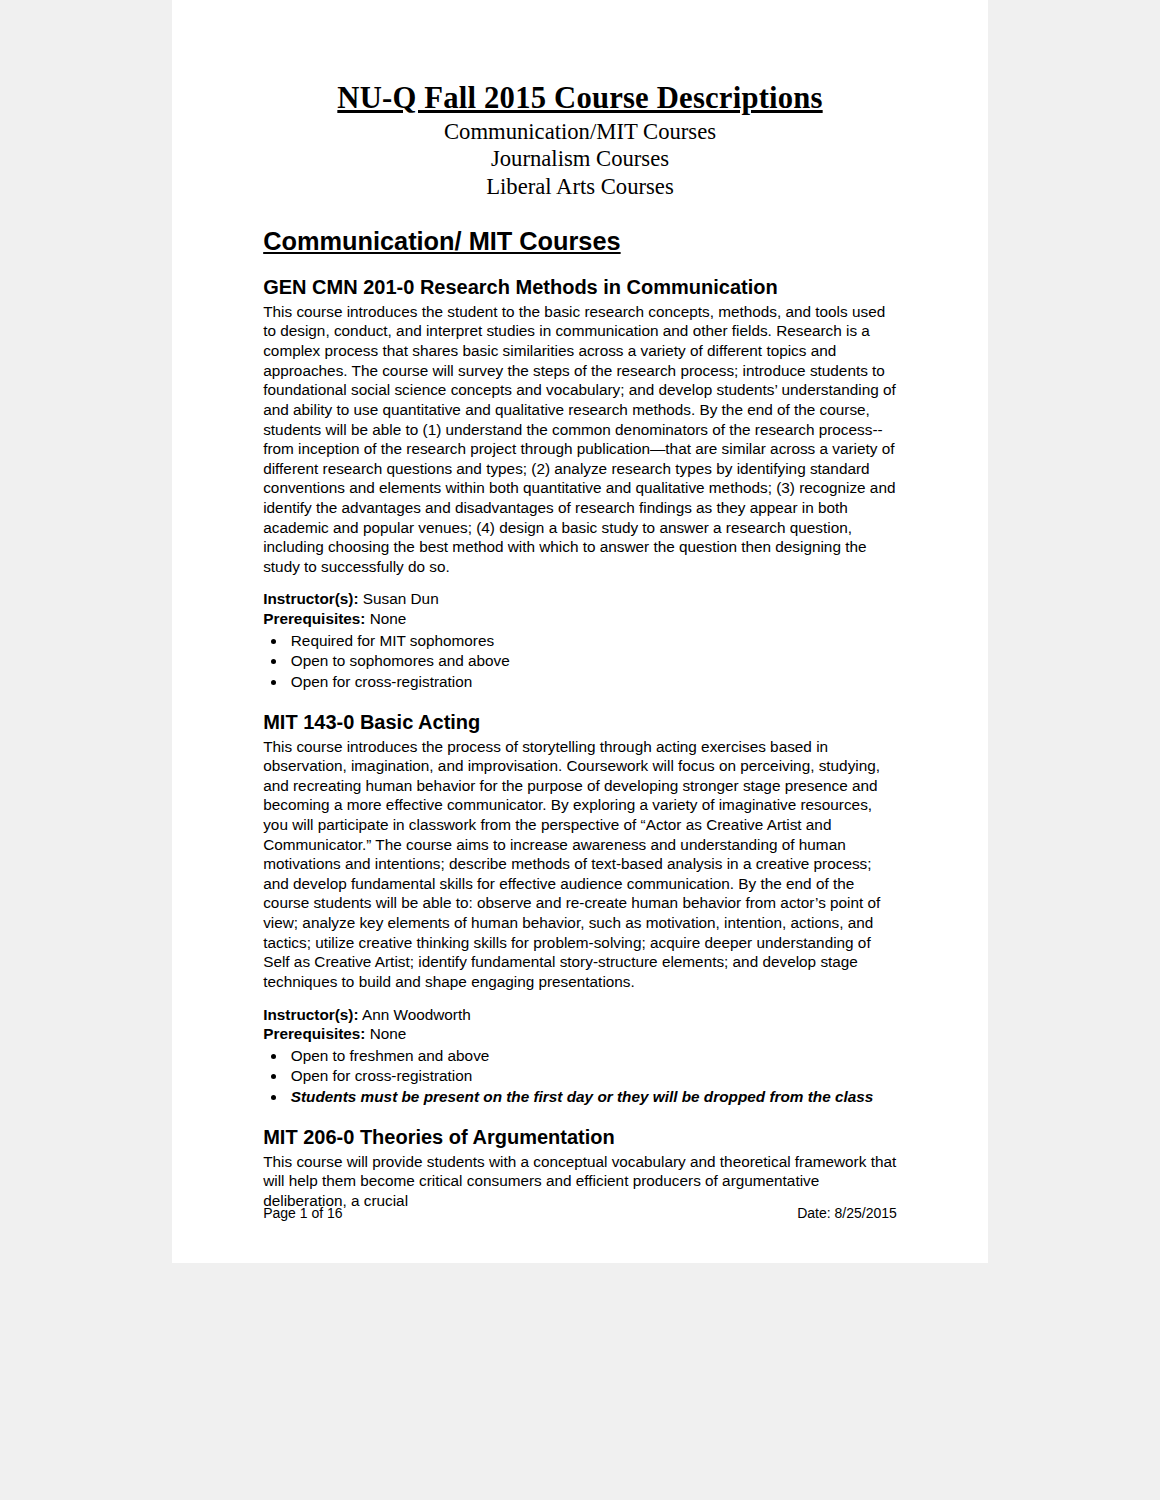NU-Q Fall 2015 Course Descriptions
Communication/MIT Courses
Journalism Courses
Liberal Arts Courses
Communication/ MIT Courses
GEN CMN 201-0 Research Methods in Communication
This course introduces the student to the basic research concepts, methods, and tools used to design, conduct, and interpret studies in communication and other fields. Research is a complex process that shares basic similarities across a variety of different topics and approaches. The course will survey the steps of the research process; introduce students to foundational social science concepts and vocabulary; and develop students’ understanding of and ability to use quantitative and qualitative research methods. By the end of the course, students will be able to (1) understand the common denominators of the research process--from inception of the research project through publication—that are similar across a variety of different research questions and types; (2) analyze research types by identifying standard conventions and elements within both quantitative and qualitative methods; (3) recognize and identify the advantages and disadvantages of research findings as they appear in both academic and popular venues; (4) design a basic study to answer a research question, including choosing the best method with which to answer the question then designing the study to successfully do so.
Instructor(s): Susan Dun
Prerequisites: None
Required for MIT sophomores
Open to sophomores and above
Open for cross-registration
MIT 143-0 Basic Acting
This course introduces the process of storytelling through acting exercises based in observation, imagination, and improvisation. Coursework will focus on perceiving, studying, and recreating human behavior for the purpose of developing stronger stage presence and becoming a more effective communicator. By exploring a variety of imaginative resources, you will participate in classwork from the perspective of “Actor as Creative Artist and Communicator.” The course aims to increase awareness and understanding of human motivations and intentions; describe methods of text-based analysis in a creative process; and develop fundamental skills for effective audience communication. By the end of the course students will be able to: observe and re-create human behavior from actor’s point of view; analyze key elements of human behavior, such as motivation, intention, actions, and tactics; utilize creative thinking skills for problem-solving; acquire deeper understanding of Self as Creative Artist; identify fundamental story-structure elements; and develop stage techniques to build and shape engaging presentations.
Instructor(s): Ann Woodworth
Prerequisites: None
Open to freshmen and above
Open for cross-registration
Students must be present on the first day or they will be dropped from the class
MIT 206-0 Theories of Argumentation
This course will provide students with a conceptual vocabulary and theoretical framework that will help them become critical consumers and efficient producers of argumentative deliberation, a crucial
Page 1 of 16 Date: 8/25/2015